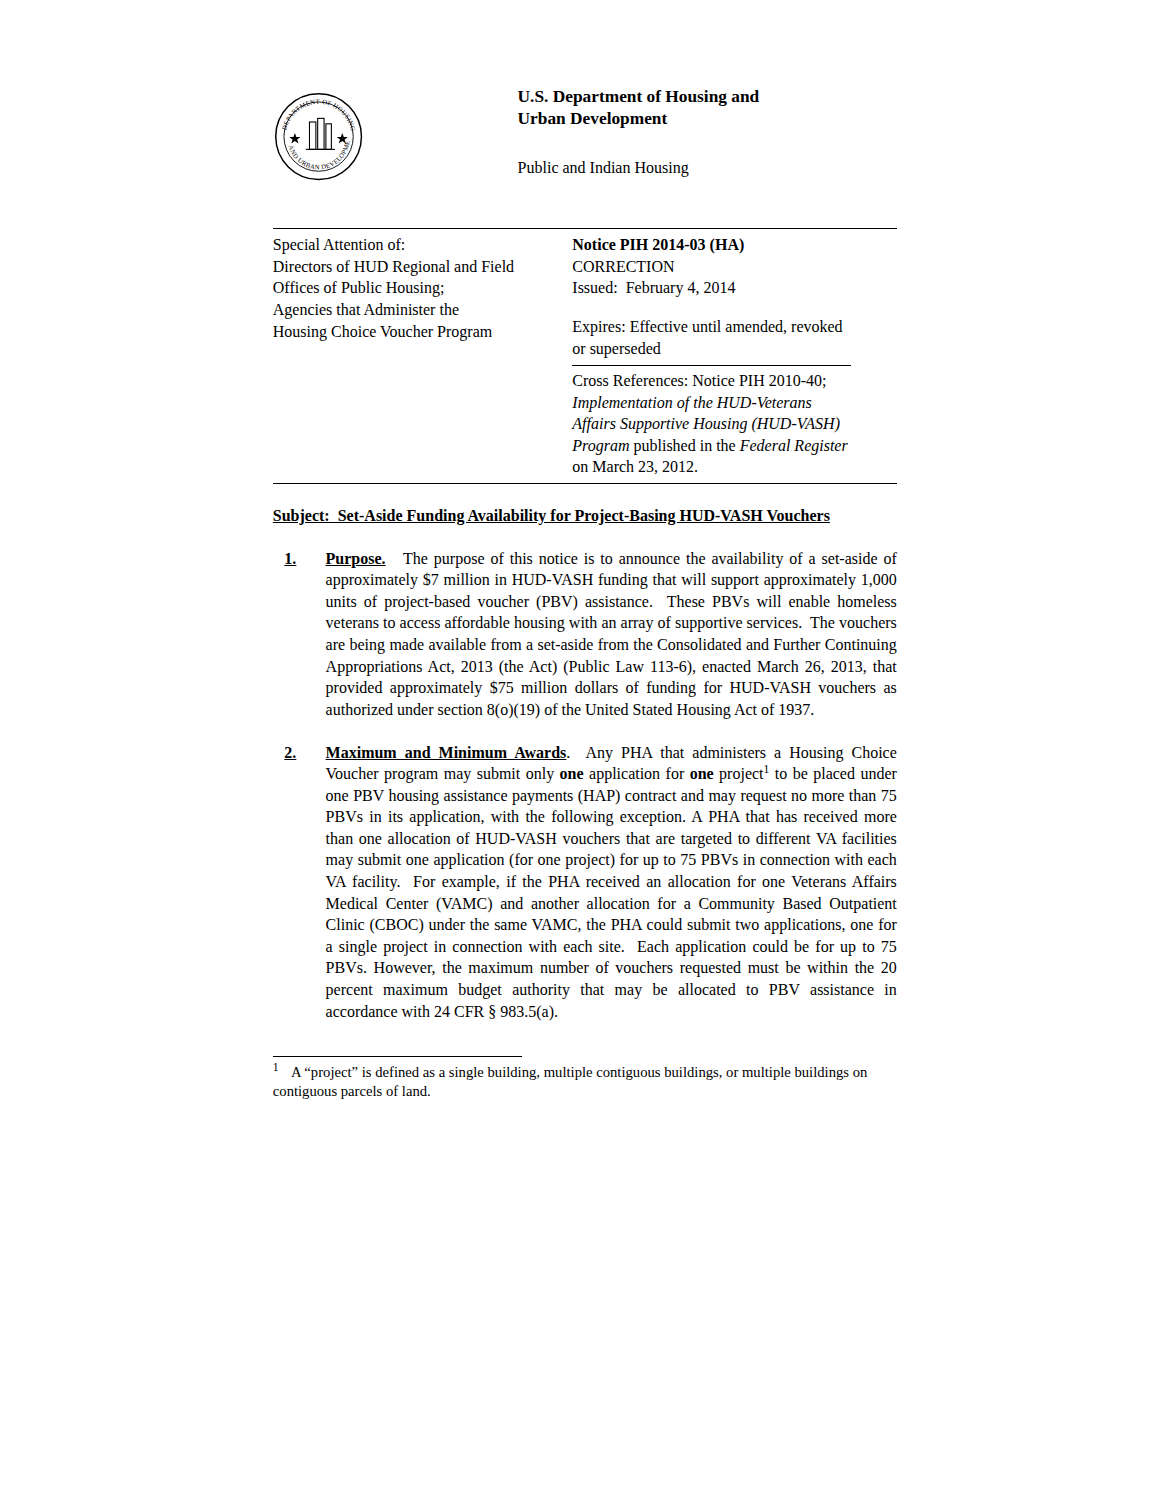DEPARTMENT OF HOUSING AND URBAN DEVELOPMENT
U.S. Department of Housing and
Urban Development
Public and Indian Housing
| Special Attention of: Directors of HUD Regional and Field Offices of Public Housing; Agencies that Administer the Housing Choice Voucher Program | Notice PIH 2014-03 (HA) CORRECTION Issued: February 4, 2014 Expires: Effective until amended, revoked or superseded Cross References: Notice PIH 2010-40; Implementation of the HUD-Veterans Affairs Supportive Housing (HUD-VASH) Program published in the Federal Register on March 23, 2012. |
Subject: Set-Aside Funding Availability for Project-Basing HUD-VASH Vouchers
1. Purpose. The purpose of this notice is to announce the availability of a set-aside of approximately $7 million in HUD-VASH funding that will support approximately 1,000 units of project-based voucher (PBV) assistance. These PBVs will enable homeless veterans to access affordable housing with an array of supportive services. The vouchers are being made available from a set-aside from the Consolidated and Further Continuing Appropriations Act, 2013 (the Act) (Public Law 113-6), enacted March 26, 2013, that provided approximately $75 million dollars of funding for HUD-VASH vouchers as authorized under section 8(o)(19) of the United Stated Housing Act of 1937.
2. Maximum and Minimum Awards. Any PHA that administers a Housing Choice Voucher program may submit only one application for one project1 to be placed under one PBV housing assistance payments (HAP) contract and may request no more than 75 PBVs in its application, with the following exception. A PHA that has received more than one allocation of HUD-VASH vouchers that are targeted to different VA facilities may submit one application (for one project) for up to 75 PBVs in connection with each VA facility. For example, if the PHA received an allocation for one Veterans Affairs Medical Center (VAMC) and another allocation for a Community Based Outpatient Clinic (CBOC) under the same VAMC, the PHA could submit two applications, one for a single project in connection with each site. Each application could be for up to 75 PBVs. However, the maximum number of vouchers requested must be within the 20 percent maximum budget authority that may be allocated to PBV assistance in accordance with 24 CFR § 983.5(a).
1 A “project” is defined as a single building, multiple contiguous buildings, or multiple buildings on contiguous parcels of land.